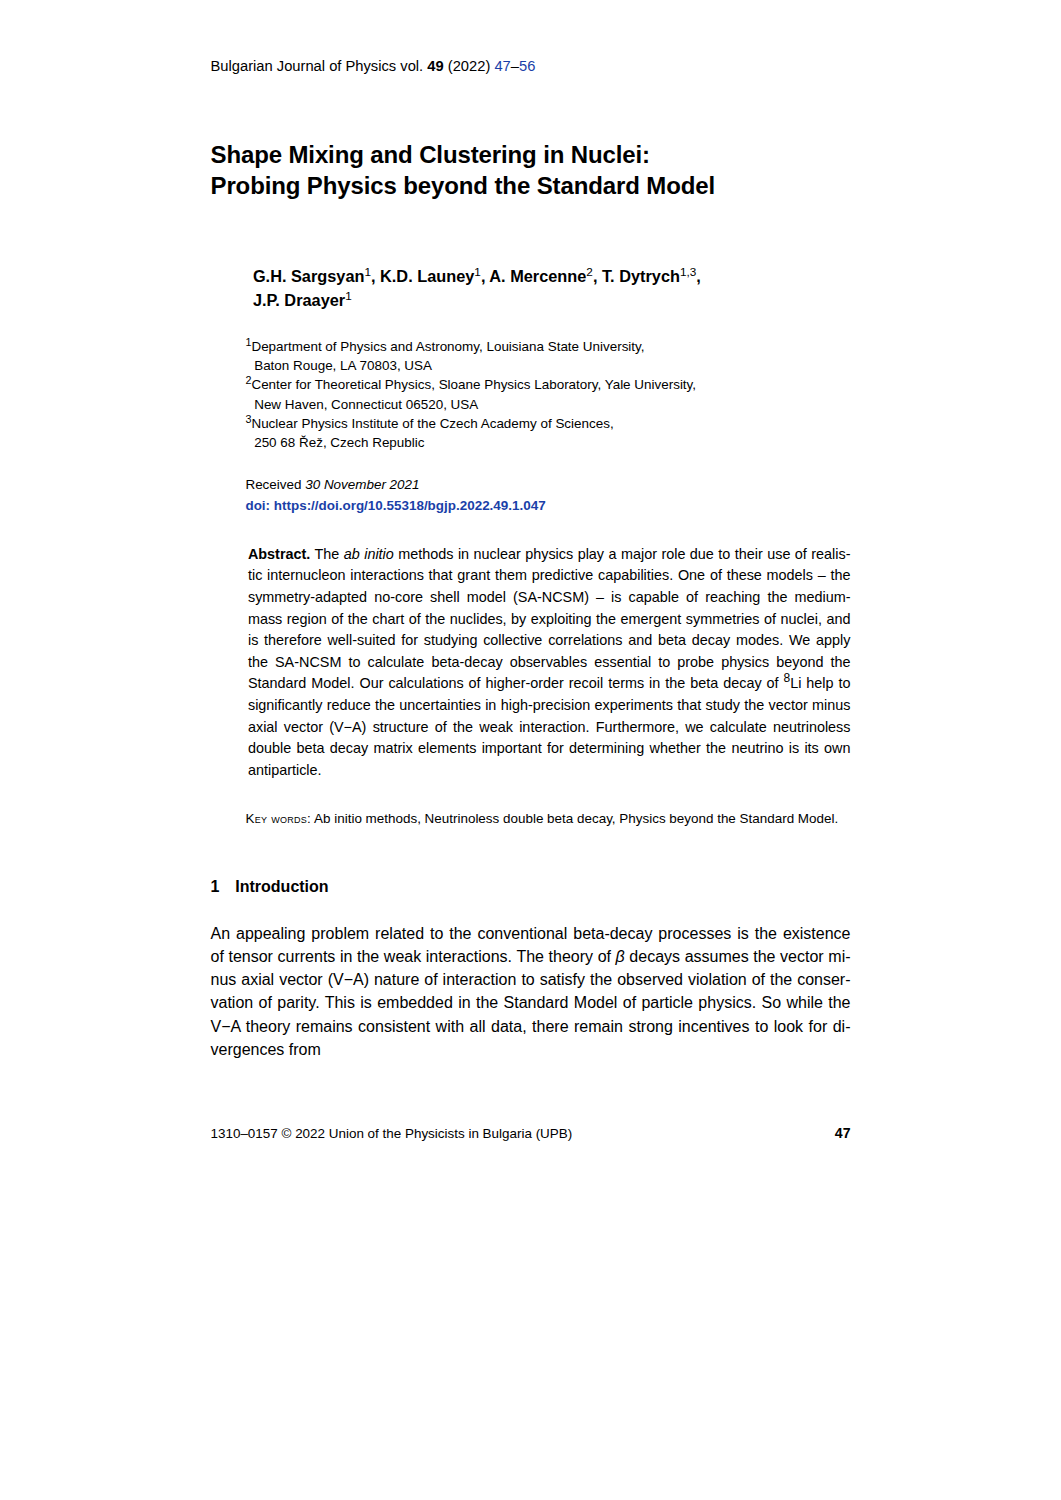Bulgarian Journal of Physics vol. 49 (2022) 47–56
Shape Mixing and Clustering in Nuclei:
Probing Physics beyond the Standard Model
G.H. Sargsyan1, K.D. Launey1, A. Mercenne2, T. Dytrych1,3,
J.P. Draayer1
1Department of Physics and Astronomy, Louisiana State University,
Baton Rouge, LA 70803, USA
2Center for Theoretical Physics, Sloane Physics Laboratory, Yale University,
New Haven, Connecticut 06520, USA
3Nuclear Physics Institute of the Czech Academy of Sciences,
250 68 Řež, Czech Republic
Received 30 November 2021
doi: https://doi.org/10.55318/bgjp.2022.49.1.047
Abstract. The ab initio methods in nuclear physics play a major role due to their use of realistic internucleon interactions that grant them predictive capabilities. One of these models – the symmetry-adapted no-core shell model (SA-NCSM) – is capable of reaching the medium-mass region of the chart of the nuclides, by exploiting the emergent symmetries of nuclei, and is therefore well-suited for studying collective correlations and beta decay modes. We apply the SA-NCSM to calculate beta-decay observables essential to probe physics beyond the Standard Model. Our calculations of higher-order recoil terms in the beta decay of 8Li help to significantly reduce the uncertainties in high-precision experiments that study the vector minus axial vector (V−A) structure of the weak interaction. Furthermore, we calculate neutrinoless double beta decay matrix elements important for determining whether the neutrino is its own antiparticle.
Key words: Ab initio methods, Neutrinoless double beta decay, Physics beyond the Standard Model.
1 Introduction
An appealing problem related to the conventional beta-decay processes is the existence of tensor currents in the weak interactions. The theory of β decays assumes the vector minus axial vector (V−A) nature of interaction to satisfy the observed violation of the conservation of parity. This is embedded in the Standard Model of particle physics. So while the V−A theory remains consistent with all data, there remain strong incentives to look for divergences from
1310–0157 © 2022 Union of the Physicists in Bulgaria (UPB) 47